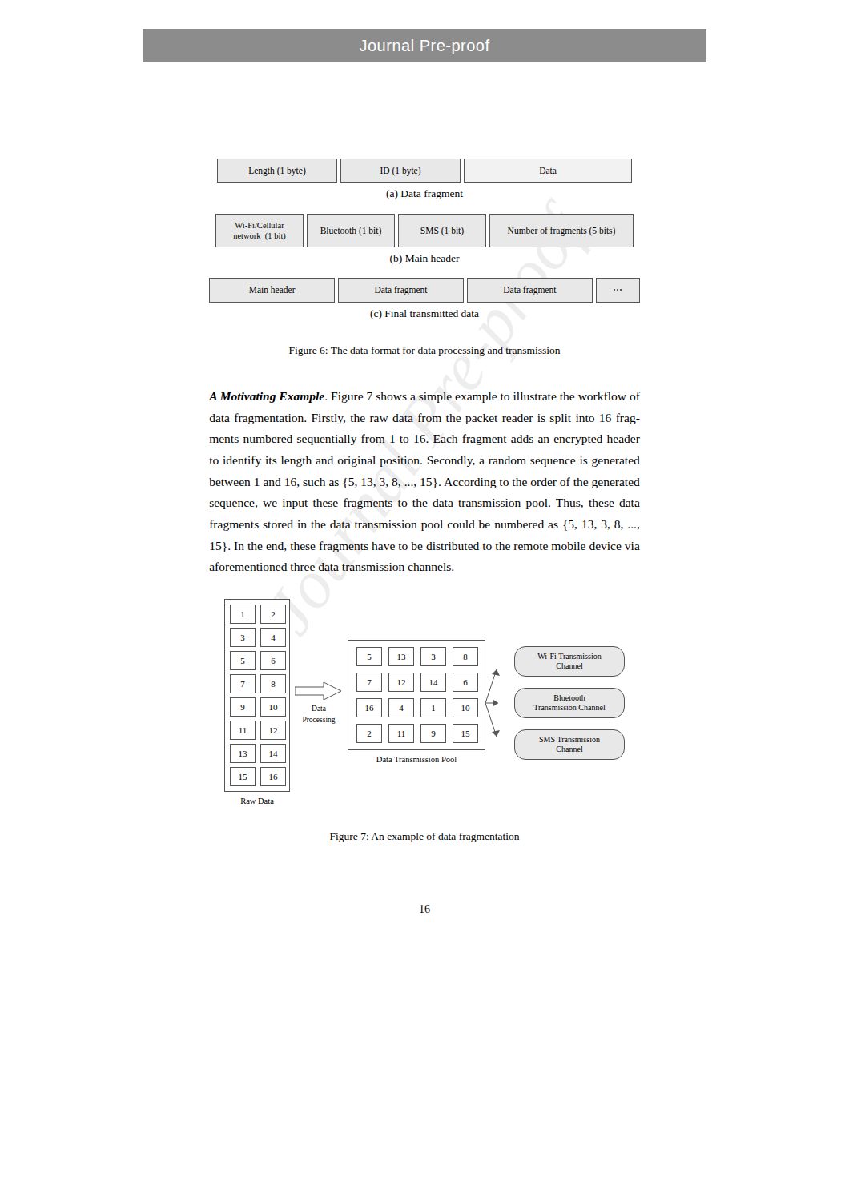Journal Pre-proof
Journal Pre-proof
Length (1 byte)
ID (1 byte)
Data
(a) Data fragment
Wi-Fi/Cellular
network (1 bit)
Bluetooth (1 bit)
SMS (1 bit)
Number of fragments (5 bits)
(b) Main header
Main header
Data fragment
Data fragment
⋯
(c) Final transmitted data
Figure 6: The data format for data processing and transmission
A Motivating Example. Figure 7 shows a simple example to illustrate the workflow of data fragmentation. Firstly, the raw data from the packet reader is split into 16 fragments numbered sequentially from 1 to 16. Each fragment adds an encrypted header to identify its length and original position. Secondly, a random sequence is generated between 1 and 16, such as {5, 13, 3, 8, ..., 15}. According to the order of the generated sequence, we input these fragments to the data transmission pool. Thus, these data fragments stored in the data transmission pool could be numbered as {5, 13, 3, 8, ..., 15}. In the end, these fragments have to be distributed to the remote mobile device via aforementioned three data transmission channels.
1
2
3
4
5
6
7
8
9
10
11
12
13
14
15
16
Raw Data
Data
Processing
5
13
3
8
7
12
14
6
16
4
1
10
2
11
9
15
Data Transmission Pool
Wi-Fi Transmission
Channel
Bluetooth
Transmission Channel
SMS Transmission
Channel
Figure 7: An example of data fragmentation
16